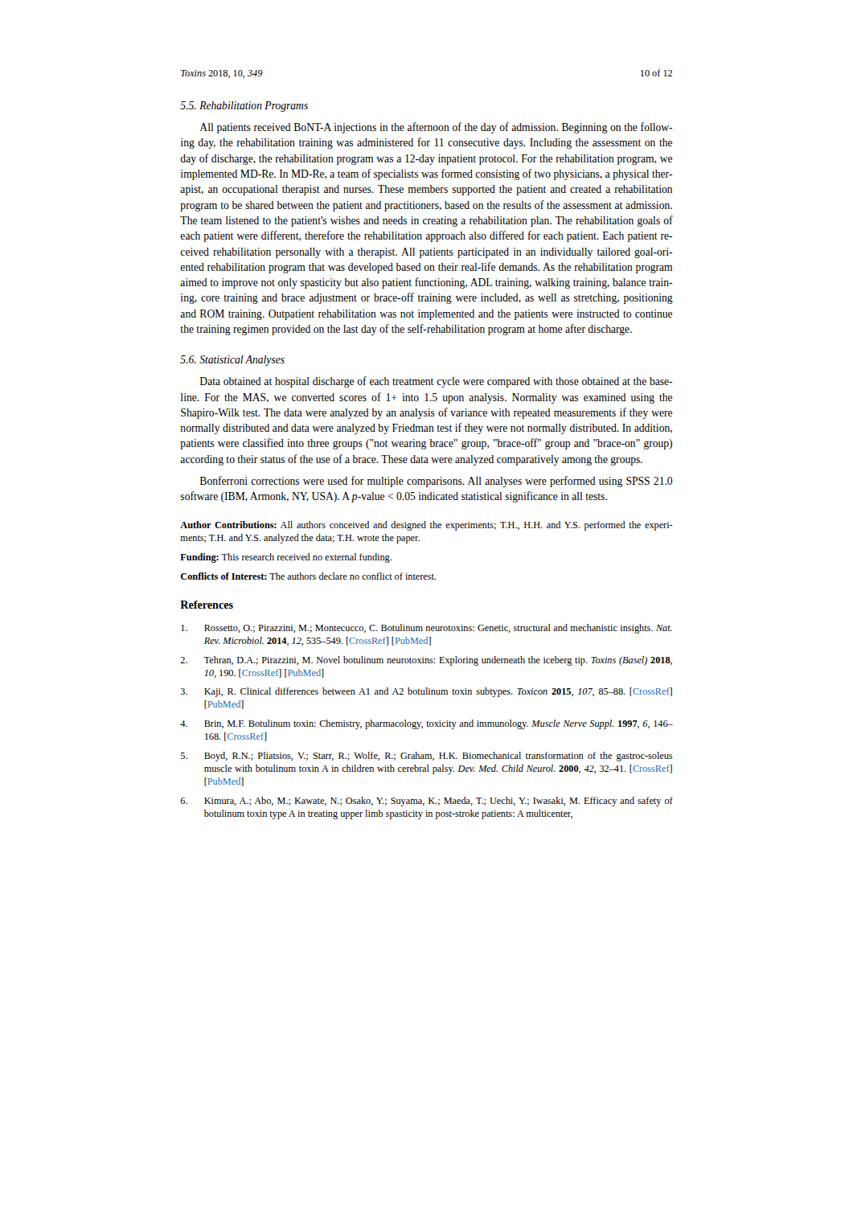Toxins 2018, 10, 349
10 of 12
5.5. Rehabilitation Programs
All patients received BoNT-A injections in the afternoon of the day of admission. Beginning on the following day, the rehabilitation training was administered for 11 consecutive days. Including the assessment on the day of discharge, the rehabilitation program was a 12-day inpatient protocol. For the rehabilitation program, we implemented MD-Re. In MD-Re, a team of specialists was formed consisting of two physicians, a physical therapist, an occupational therapist and nurses. These members supported the patient and created a rehabilitation program to be shared between the patient and practitioners, based on the results of the assessment at admission. The team listened to the patient's wishes and needs in creating a rehabilitation plan. The rehabilitation goals of each patient were different, therefore the rehabilitation approach also differed for each patient. Each patient received rehabilitation personally with a therapist. All patients participated in an individually tailored goal-oriented rehabilitation program that was developed based on their real-life demands. As the rehabilitation program aimed to improve not only spasticity but also patient functioning, ADL training, walking training, balance training, core training and brace adjustment or brace-off training were included, as well as stretching, positioning and ROM training. Outpatient rehabilitation was not implemented and the patients were instructed to continue the training regimen provided on the last day of the self-rehabilitation program at home after discharge.
5.6. Statistical Analyses
Data obtained at hospital discharge of each treatment cycle were compared with those obtained at the baseline. For the MAS, we converted scores of 1+ into 1.5 upon analysis. Normality was examined using the Shapiro-Wilk test. The data were analyzed by an analysis of variance with repeated measurements if they were normally distributed and data were analyzed by Friedman test if they were not normally distributed. In addition, patients were classified into three groups ("not wearing brace" group, "brace-off" group and "brace-on" group) according to their status of the use of a brace. These data were analyzed comparatively among the groups.
Bonferroni corrections were used for multiple comparisons. All analyses were performed using SPSS 21.0 software (IBM, Armonk, NY, USA). A p-value < 0.05 indicated statistical significance in all tests.
Author Contributions: All authors conceived and designed the experiments; T.H., H.H. and Y.S. performed the experiments; T.H. and Y.S. analyzed the data; T.H. wrote the paper.
Funding: This research received no external funding.
Conflicts of Interest: The authors declare no conflict of interest.
References
1. Rossetto, O.; Pirazzini, M.; Montecucco, C. Botulinum neurotoxins: Genetic, structural and mechanistic insights. Nat. Rev. Microbiol. 2014, 12, 535–549. [CrossRef] [PubMed]
2. Tehran, D.A.; Pirazzini, M. Novel botulinum neurotoxins: Exploring underneath the iceberg tip. Toxins (Basel) 2018, 10, 190. [CrossRef] [PubMed]
3. Kaji, R. Clinical differences between A1 and A2 botulinum toxin subtypes. Toxicon 2015, 107, 85–88. [CrossRef] [PubMed]
4. Brin, M.F. Botulinum toxin: Chemistry, pharmacology, toxicity and immunology. Muscle Nerve Suppl. 1997, 6, 146–168. [CrossRef]
5. Boyd, R.N.; Pliatsios, V.; Starr, R.; Wolfe, R.; Graham, H.K. Biomechanical transformation of the gastroc-soleus muscle with botulinum toxin A in children with cerebral palsy. Dev. Med. Child Neurol. 2000, 42, 32–41. [CrossRef] [PubMed]
6. Kimura, A.; Abo, M.; Kawate, N.; Osako, Y.; Suyama, K.; Maeda, T.; Uechi, Y.; Iwasaki, M. Efficacy and safety of botulinum toxin type A in treating upper limb spasticity in post-stroke patients: A multicenter,